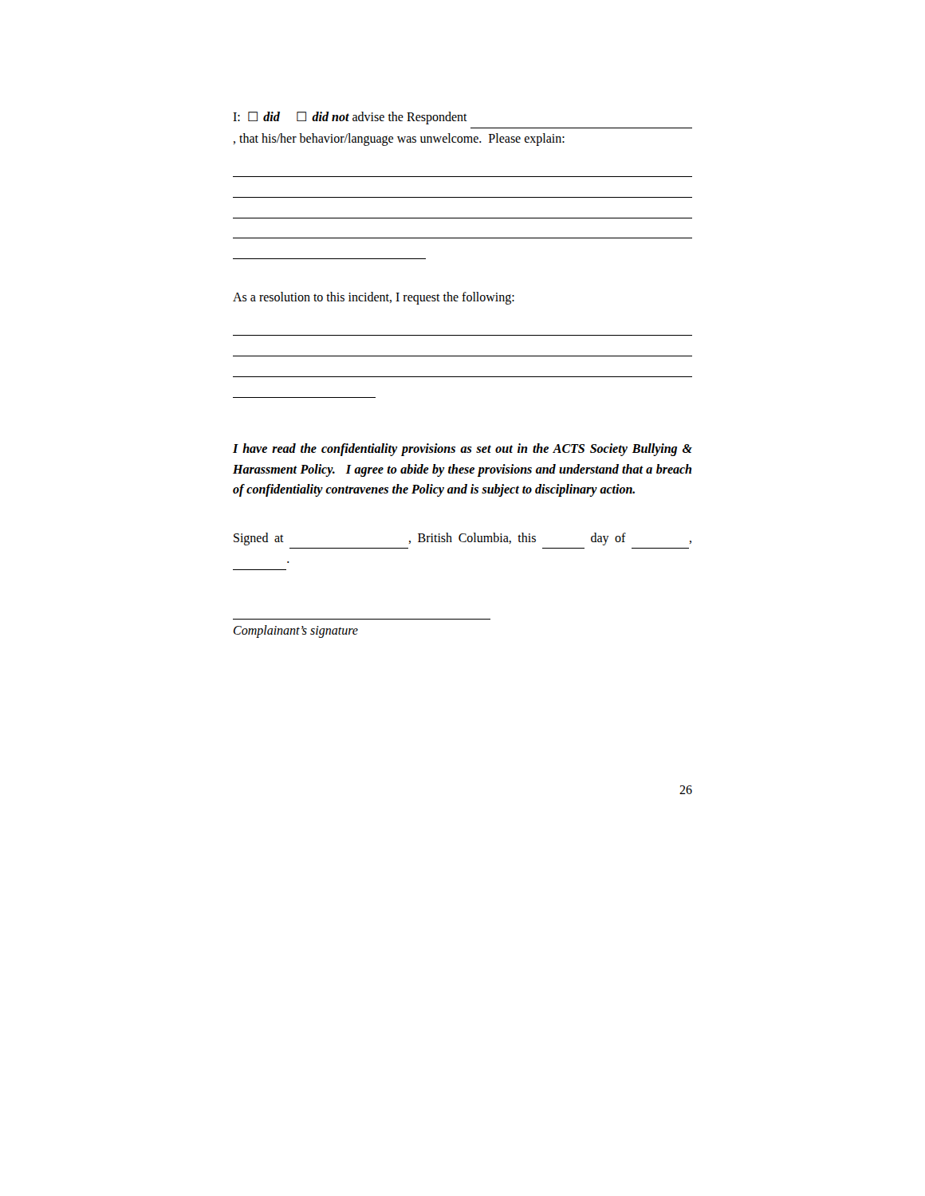I: ☐ did ☐ did not advise the Respondent , that his/her behavior/language was unwelcome. Please explain:
As a resolution to this incident, I request the following:
I have read the confidentiality provisions as set out in the ACTS Society Bullying & Harassment Policy. I agree to abide by these provisions and understand that a breach of confidentiality contravenes the Policy and is subject to disciplinary action.
Signed at , British Columbia, this day of , .
Complainant’s signature
26